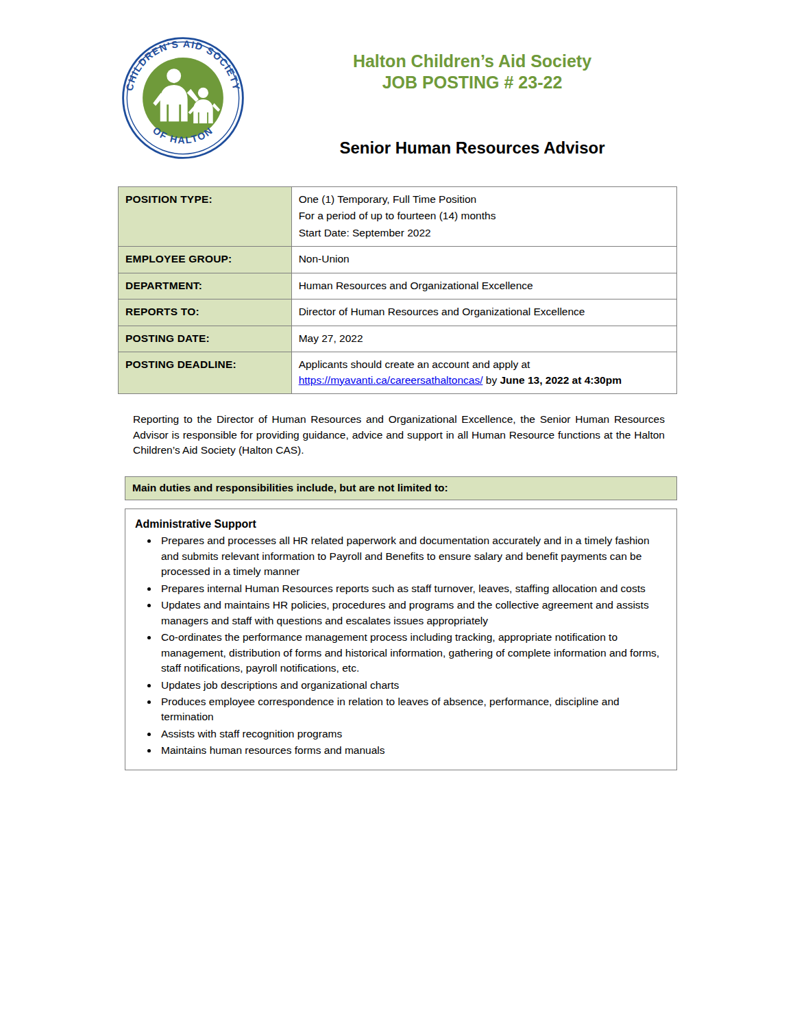CHILDREN’S AID SOCIETY OF HALTON
Halton Children’s Aid Society
JOB POSTING # 23-22
Senior Human Resources Advisor
| POSITION TYPE: | One (1) Temporary, Full Time Position For a period of up to fourteen (14) months Start Date: September 2022 |
| EMPLOYEE GROUP: | Non-Union |
| DEPARTMENT: | Human Resources and Organizational Excellence |
| REPORTS TO: | Director of Human Resources and Organizational Excellence |
| POSTING DATE: | May 27, 2022 |
| POSTING DEADLINE: | Applicants should create an account and apply at https://myavanti.ca/careersathaltoncas/ by June 13, 2022 at 4:30pm |
Reporting to the Director of Human Resources and Organizational Excellence, the Senior Human Resources Advisor is responsible for providing guidance, advice and support in all Human Resource functions at the Halton Children’s Aid Society (Halton CAS).
Main duties and responsibilities include, but are not limited to:
Administrative Support
Prepares and processes all HR related paperwork and documentation accurately and in a timely fashion and submits relevant information to Payroll and Benefits to ensure salary and benefit payments can be processed in a timely manner
Prepares internal Human Resources reports such as staff turnover, leaves, staffing allocation and costs
Updates and maintains HR policies, procedures and programs and the collective agreement and assists managers and staff with questions and escalates issues appropriately
Co-ordinates the performance management process including tracking, appropriate notification to management, distribution of forms and historical information, gathering of complete information and forms, staff notifications, payroll notifications, etc.
Updates job descriptions and organizational charts
Produces employee correspondence in relation to leaves of absence, performance, discipline and termination
Assists with staff recognition programs
Maintains human resources forms and manuals